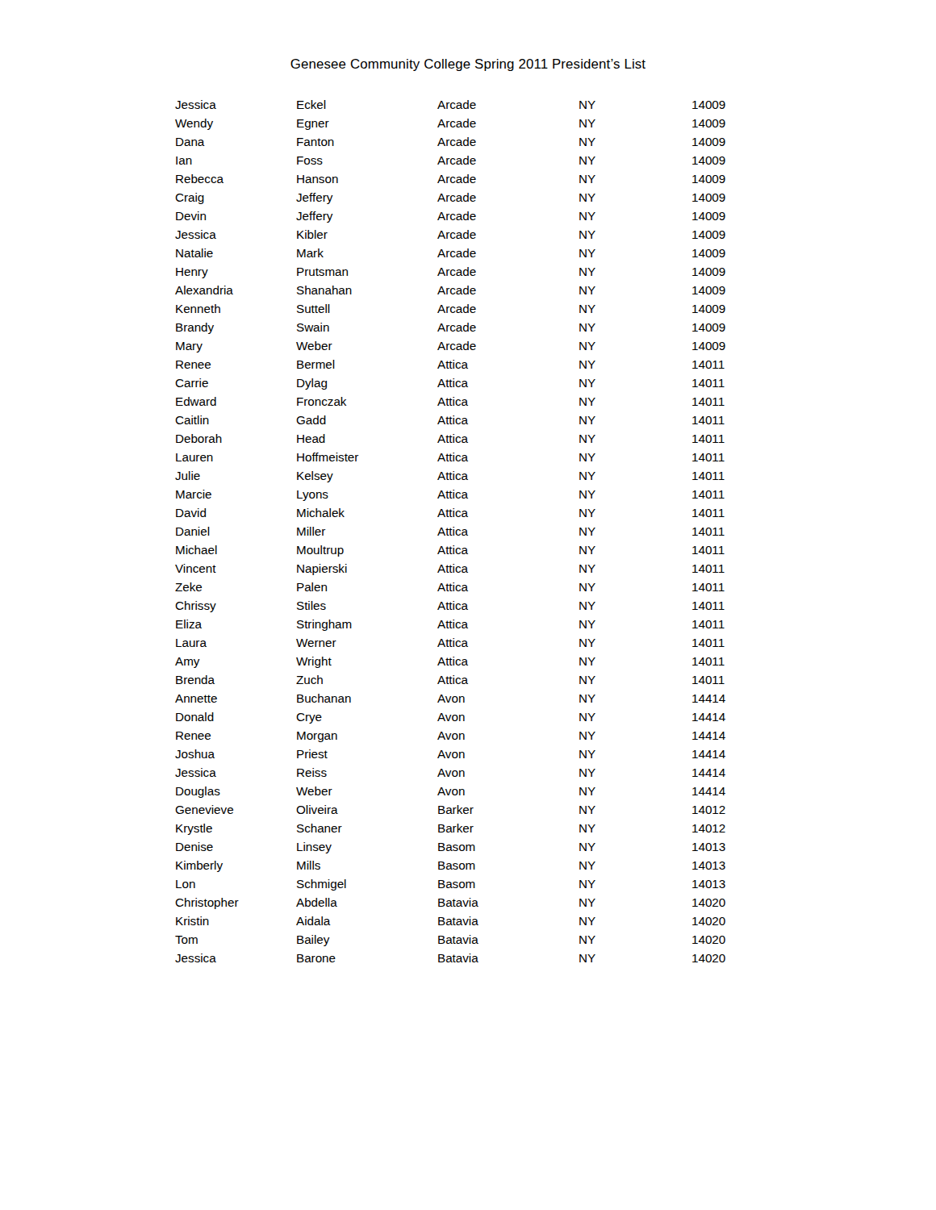Genesee Community College Spring 2011 President’s List
| Jessica | Eckel | Arcade | NY | 14009 |
| Wendy | Egner | Arcade | NY | 14009 |
| Dana | Fanton | Arcade | NY | 14009 |
| Ian | Foss | Arcade | NY | 14009 |
| Rebecca | Hanson | Arcade | NY | 14009 |
| Craig | Jeffery | Arcade | NY | 14009 |
| Devin | Jeffery | Arcade | NY | 14009 |
| Jessica | Kibler | Arcade | NY | 14009 |
| Natalie | Mark | Arcade | NY | 14009 |
| Henry | Prutsman | Arcade | NY | 14009 |
| Alexandria | Shanahan | Arcade | NY | 14009 |
| Kenneth | Suttell | Arcade | NY | 14009 |
| Brandy | Swain | Arcade | NY | 14009 |
| Mary | Weber | Arcade | NY | 14009 |
| Renee | Bermel | Attica | NY | 14011 |
| Carrie | Dylag | Attica | NY | 14011 |
| Edward | Fronczak | Attica | NY | 14011 |
| Caitlin | Gadd | Attica | NY | 14011 |
| Deborah | Head | Attica | NY | 14011 |
| Lauren | Hoffmeister | Attica | NY | 14011 |
| Julie | Kelsey | Attica | NY | 14011 |
| Marcie | Lyons | Attica | NY | 14011 |
| David | Michalek | Attica | NY | 14011 |
| Daniel | Miller | Attica | NY | 14011 |
| Michael | Moultrup | Attica | NY | 14011 |
| Vincent | Napierski | Attica | NY | 14011 |
| Zeke | Palen | Attica | NY | 14011 |
| Chrissy | Stiles | Attica | NY | 14011 |
| Eliza | Stringham | Attica | NY | 14011 |
| Laura | Werner | Attica | NY | 14011 |
| Amy | Wright | Attica | NY | 14011 |
| Brenda | Zuch | Attica | NY | 14011 |
| Annette | Buchanan | Avon | NY | 14414 |
| Donald | Crye | Avon | NY | 14414 |
| Renee | Morgan | Avon | NY | 14414 |
| Joshua | Priest | Avon | NY | 14414 |
| Jessica | Reiss | Avon | NY | 14414 |
| Douglas | Weber | Avon | NY | 14414 |
| Genevieve | Oliveira | Barker | NY | 14012 |
| Krystle | Schaner | Barker | NY | 14012 |
| Denise | Linsey | Basom | NY | 14013 |
| Kimberly | Mills | Basom | NY | 14013 |
| Lon | Schmigel | Basom | NY | 14013 |
| Christopher | Abdella | Batavia | NY | 14020 |
| Kristin | Aidala | Batavia | NY | 14020 |
| Tom | Bailey | Batavia | NY | 14020 |
| Jessica | Barone | Batavia | NY | 14020 |